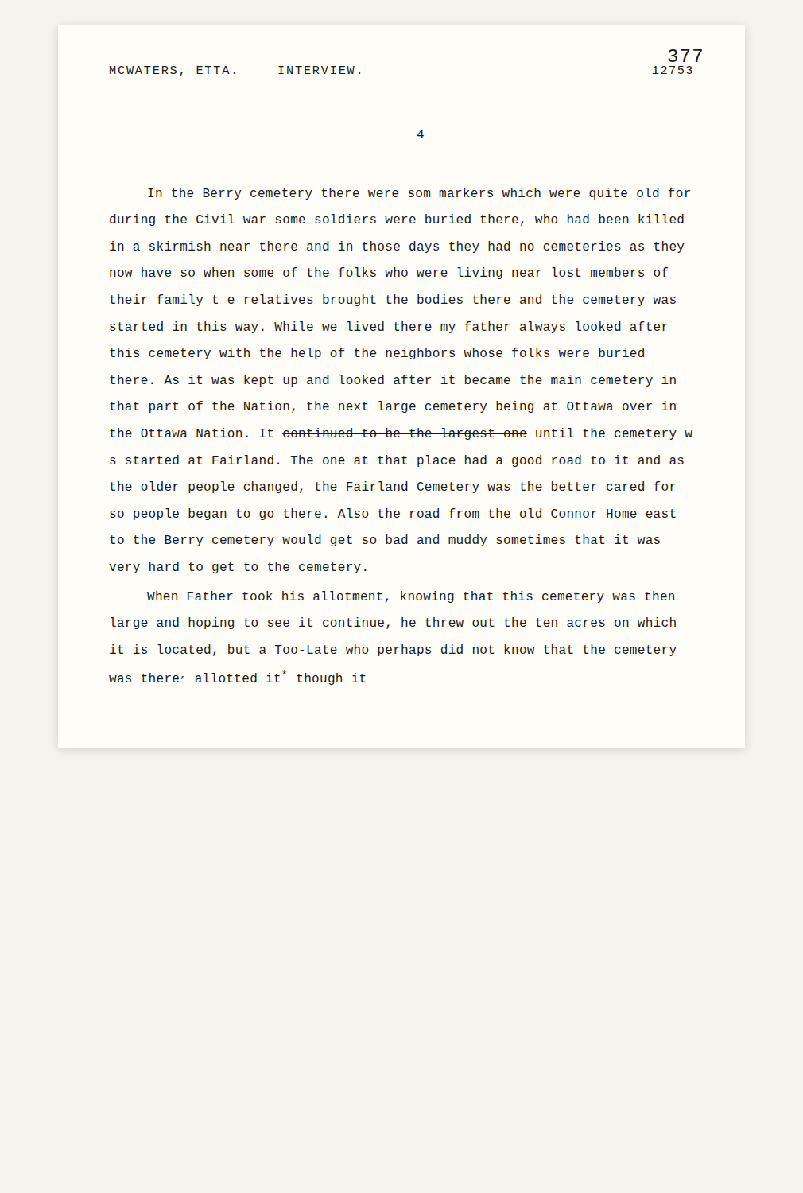377
McWaters, Etta. Interview. 12753
4
In the Berry cemetery there were som markers which were quite old for during the Civil war some soldiers were buried there, who had been killed in a skirmish near there and in those days they had no cemeteries as they now have so when some of the folks who were living near lost members of their family t e relatives brought the bodies there and the cemetery was started in this way. While we lived there my father always looked after this cemetery with the help of the neighbors whose folks were buried there. As it was kept up and looked after it became the main cemetery in that part of the Nation, the next large cemetery being at Ottawa over in the Ottawa Nation. It continued to be the largest one until the cemetery w s started at Fairland. The one at that place had a good road to it and as the older people changed, the Fairland Cemetery was the better cared for so people began to go there. Also the road from the old Connor Home east to the Berry cemetery would get so bad and muddy sometimes that it was very hard to get to the cemetery.
When Father took his allotment, knowing that this cemetery was then large and hoping to see it continue, he threw out the ten acres on which it is located, but a Too-Late who perhaps did not know that the cemetery was there, allotted it* though it